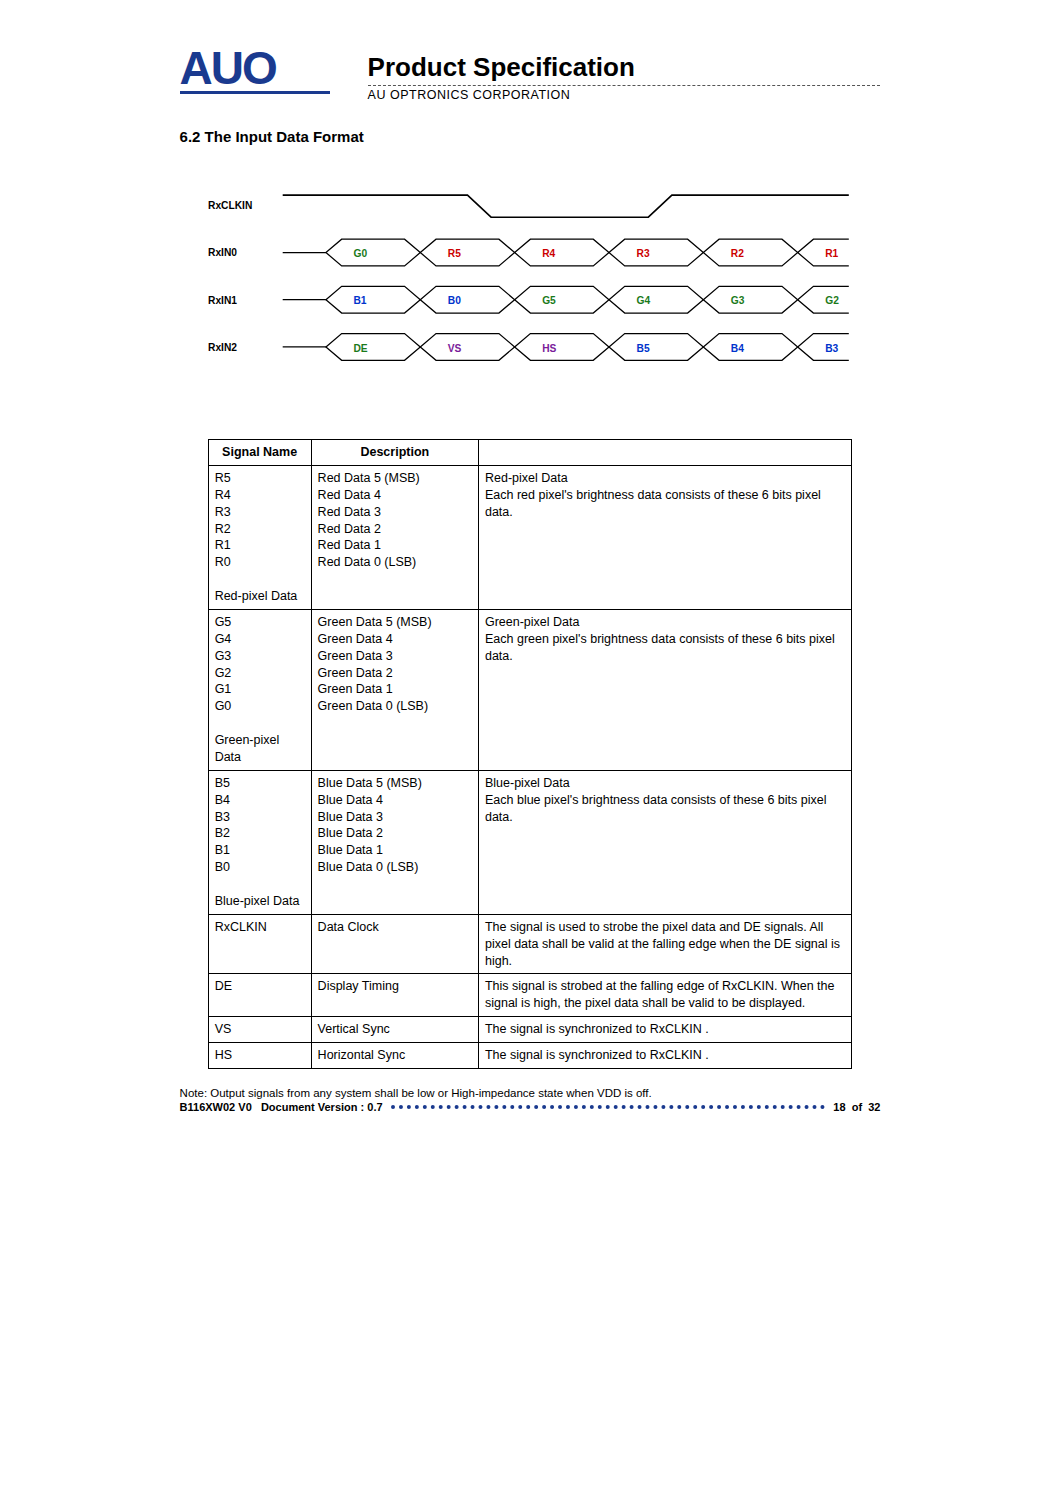AUO
Product Specification
AU OPTRONICS CORPORATION
6.2 The Input Data Format
RxCLKIN RxIN0 RxIN1 RxIN2 G0 R5 R4 R3 R2 R1 B1 B0 G5 G4 G3 G2 DE VS HS B5 B4 B3
| Signal Name | Description | |
| R5 R4 R3 R2 R1 R0 Red-pixel Data | Red Data 5 (MSB) Red Data 4 Red Data 3 Red Data 2 Red Data 1 Red Data 0 (LSB) | Red-pixel Data Each red pixel's brightness data consists of these 6 bits pixel data. |
| G5 G4 G3 G2 G1 G0 Green-pixel Data | Green Data 5 (MSB) Green Data 4 Green Data 3 Green Data 2 Green Data 1 Green Data 0 (LSB) | Green-pixel Data Each green pixel's brightness data consists of these 6 bits pixel data. |
| B5 B4 B3 B2 B1 B0 Blue-pixel Data | Blue Data 5 (MSB) Blue Data 4 Blue Data 3 Blue Data 2 Blue Data 1 Blue Data 0 (LSB) | Blue-pixel Data Each blue pixel's brightness data consists of these 6 bits pixel data. |
| RxCLKIN | Data Clock | The signal is used to strobe the pixel data and DE signals. All pixel data shall be valid at the falling edge when the DE signal is high. |
| DE | Display Timing | This signal is strobed at the falling edge of RxCLKIN. When the signal is high, the pixel data shall be valid to be displayed. |
| VS | Vertical Sync | The signal is synchronized to RxCLKIN . |
| HS | Horizontal Sync | The signal is synchronized to RxCLKIN . |
Note: Output signals from any system shall be low or High-impedance state when VDD is off.
B116XW02 V0 Document Version : 0.7
18 of 32